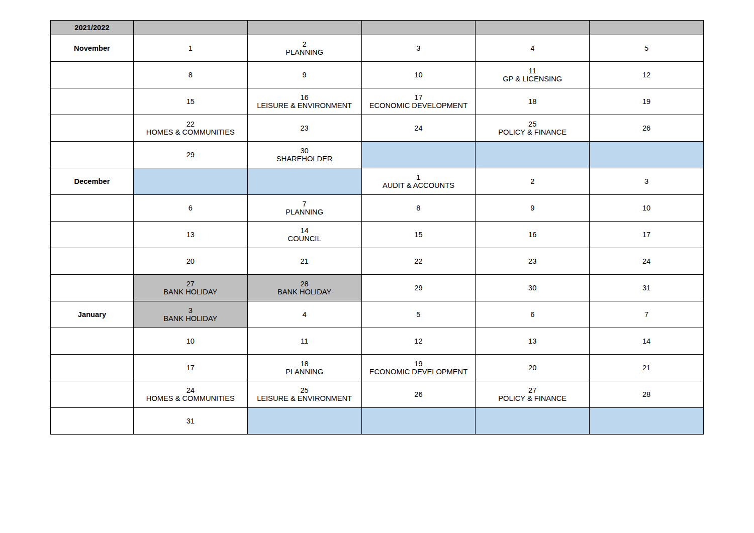| 2021/2022 | | | | | |
| November | 1 | 2 PLANNING | 3 | 4 | 5 |
| | 8 | 9 | 10 | 11 GP & LICENSING | 12 |
| | 15 | 16 LEISURE & ENVIRONMENT | 17 ECONOMIC DEVELOPMENT | 18 | 19 |
| | 22 HOMES & COMMUNITIES | 23 | 24 | 25 POLICY & FINANCE | 26 |
| | 29 | 30 SHAREHOLDER | | | |
| December | | | 1 AUDIT & ACCOUNTS | 2 | 3 |
| | 6 | 7 PLANNING | 8 | 9 | 10 |
| | 13 | 14 COUNCIL | 15 | 16 | 17 |
| | 20 | 21 | 22 | 23 | 24 |
| | 27 BANK HOLIDAY | 28 BANK HOLIDAY | 29 | 30 | 31 |
| January | 3 BANK HOLIDAY | 4 | 5 | 6 | 7 |
| | 10 | 11 | 12 | 13 | 14 |
| | 17 | 18 PLANNING | 19 ECONOMIC DEVELOPMENT | 20 | 21 |
| | 24 HOMES & COMMUNITIES | 25 LEISURE & ENVIRONMENT | 26 | 27 POLICY & FINANCE | 28 |
| | 31 | | | | |